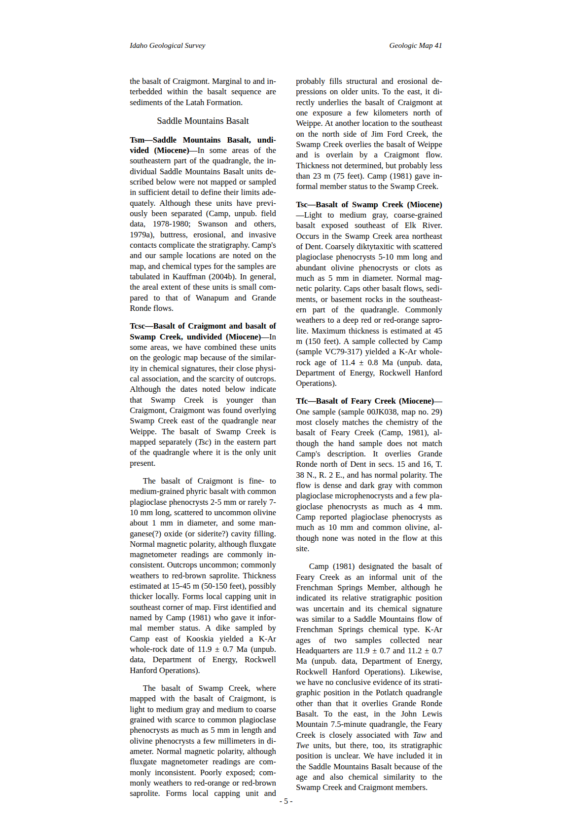Idaho Geological Survey Geologic Map 41
the basalt of Craigmont. Marginal to and interbedded within the basalt sequence are sediments of the Latah Formation.
Saddle Mountains Basalt
Tsm—Saddle Mountains Basalt, undivided (Miocene)—In some areas of the southeastern part of the quadrangle, the individual Saddle Mountains Basalt units described below were not mapped or sampled in sufficient detail to define their limits adequately. Although these units have previously been separated (Camp, unpub. field data, 1978-1980; Swanson and others, 1979a), buttress, erosional, and invasive contacts complicate the stratigraphy. Camp's and our sample locations are noted on the map, and chemical types for the samples are tabulated in Kauffman (2004b). In general, the areal extent of these units is small compared to that of Wanapum and Grande Ronde flows.
Tcsc—Basalt of Craigmont and basalt of Swamp Creek, undivided (Miocene)—In some areas, we have combined these units on the geologic map because of the similarity in chemical signatures, their close physical association, and the scarcity of outcrops. Although the dates noted below indicate that Swamp Creek is younger than Craigmont, Craigmont was found overlying Swamp Creek east of the quadrangle near Weippe. The basalt of Swamp Creek is mapped separately (Tsc) in the eastern part of the quadrangle where it is the only unit present.
The basalt of Craigmont is fine- to medium-grained phyric basalt with common plagioclase phenocrysts 2-5 mm or rarely 7-10 mm long, scattered to uncommon olivine about 1 mm in diameter, and some manganese(?) oxide (or siderite?) cavity filling. Normal magnetic polarity, although fluxgate magnetometer readings are commonly inconsistent. Outcrops uncommon; commonly weathers to red-brown saprolite. Thickness estimated at 15-45 m (50-150 feet), possibly thicker locally. Forms local capping unit in southeast corner of map. First identified and named by Camp (1981) who gave it informal member status. A dike sampled by Camp east of Kooskia yielded a K-Ar whole-rock date of 11.9 ± 0.7 Ma (unpub. data, Department of Energy, Rockwell Hanford Operations).
The basalt of Swamp Creek, where mapped with the basalt of Craigmont, is light to medium gray and medium to coarse grained with scarce to common plagioclase phenocrysts as much as 5 mm in length and olivine phenocrysts a few millimeters in diameter. Normal magnetic polarity, although fluxgate magnetometer readings are commonly inconsistent. Poorly exposed; commonly weathers to red-orange or red-brown saprolite. Forms local capping unit and probably fills structural and erosional depressions on older units. To the east, it directly underlies the basalt of Craigmont at one exposure a few kilometers north of Weippe. At another location to the southeast on the north side of Jim Ford Creek, the Swamp Creek overlies the basalt of Weippe and is overlain by a Craigmont flow. Thickness not determined, but probably less than 23 m (75 feet). Camp (1981) gave informal member status to the Swamp Creek.
Tsc—Basalt of Swamp Creek (Miocene)—Light to medium gray, coarse-grained basalt exposed southeast of Elk River. Occurs in the Swamp Creek area northeast of Dent. Coarsely diktytaxitic with scattered plagioclase phenocrysts 5-10 mm long and abundant olivine phenocrysts or clots as much as 5 mm in diameter. Normal magnetic polarity. Caps other basalt flows, sediments, or basement rocks in the southeastern part of the quadrangle. Commonly weathers to a deep red or red-orange saprolite. Maximum thickness is estimated at 45 m (150 feet). A sample collected by Camp (sample VC79-317) yielded a K-Ar whole-rock age of 11.4 ± 0.8 Ma (unpub. data, Department of Energy, Rockwell Hanford Operations).
Tfc—Basalt of Feary Creek (Miocene)—One sample (sample 00JK038, map no. 29) most closely matches the chemistry of the basalt of Feary Creek (Camp, 1981), although the hand sample does not match Camp's description. It overlies Grande Ronde north of Dent in secs. 15 and 16, T. 38 N., R. 2 E., and has normal polarity. The flow is dense and dark gray with common plagioclase microphenocrysts and a few plagioclase phenocrysts as much as 4 mm. Camp reported plagioclase phenocrysts as much as 10 mm and common olivine, although none was noted in the flow at this site.
Camp (1981) designated the basalt of Feary Creek as an informal unit of the Frenchman Springs Member, although he indicated its relative stratigraphic position was uncertain and its chemical signature was similar to a Saddle Mountains flow of Frenchman Springs chemical type. K-Ar ages of two samples collected near Headquarters are 11.9 ± 0.7 and 11.2 ± 0.7 Ma (unpub. data, Department of Energy, Rockwell Hanford Operations). Likewise, we have no conclusive evidence of its stratigraphic position in the Potlatch quadrangle other than that it overlies Grande Ronde Basalt. To the east, in the John Lewis Mountain 7.5-minute quadrangle, the Feary Creek is closely associated with Taw and Twe units, but there, too, its stratigraphic position is unclear. We have included it in the Saddle Mountains Basalt because of the age and also chemical similarity to the Swamp Creek and Craigmont members.
- 5 -